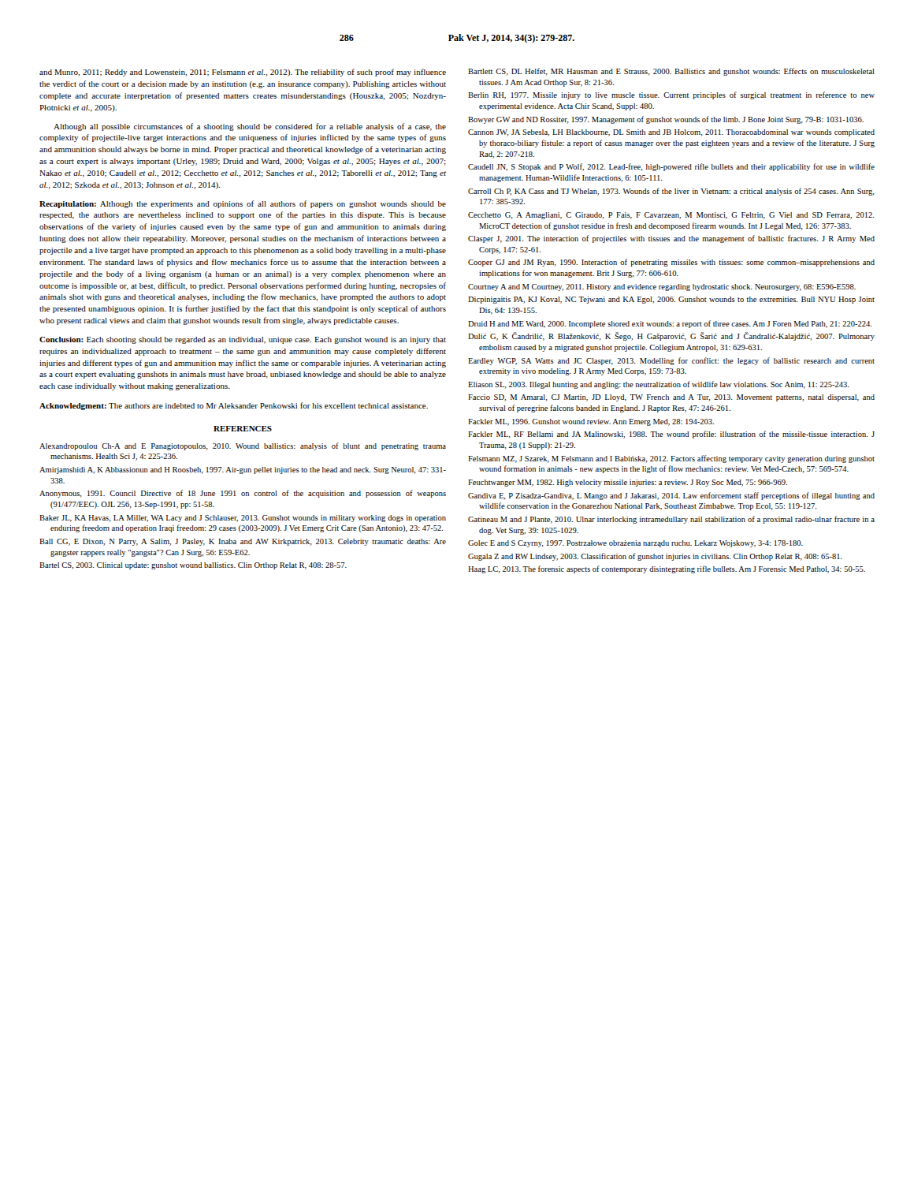286 Pak Vet J, 2014, 34(3): 279-287.
and Munro, 2011; Reddy and Lowenstein, 2011; Felsmann et al., 2012). The reliability of such proof may influence the verdict of the court or a decision made by an institution (e.g. an insurance company). Publishing articles without complete and accurate interpretation of presented matters creates misunderstandings (Houszka, 2005; Nozdryn-Płotnicki et al., 2005).
Although all possible circumstances of a shooting should be considered for a reliable analysis of a case, the complexity of projectile-live target interactions and the uniqueness of injuries inflicted by the same types of guns and ammunition should always be borne in mind. Proper practical and theoretical knowledge of a veterinarian acting as a court expert is always important (Urley, 1989; Druid and Ward, 2000; Volgas et al., 2005; Hayes et al., 2007; Nakao et al., 2010; Caudell et al., 2012; Cecchetto et al., 2012; Sanches et al., 2012; Taborelli et al., 2012; Tang et al., 2012; Szkoda et al., 2013; Johnson et al., 2014).
Recapitulation: Although the experiments and opinions of all authors of papers on gunshot wounds should be respected, the authors are nevertheless inclined to support one of the parties in this dispute. This is because observations of the variety of injuries caused even by the same type of gun and ammunition to animals during hunting does not allow their repeatability. Moreover, personal studies on the mechanism of interactions between a projectile and a live target have prompted an approach to this phenomenon as a solid body travelling in a multi-phase environment. The standard laws of physics and flow mechanics force us to assume that the interaction between a projectile and the body of a living organism (a human or an animal) is a very complex phenomenon where an outcome is impossible or, at best, difficult, to predict. Personal observations performed during hunting, necropsies of animals shot with guns and theoretical analyses, including the flow mechanics, have prompted the authors to adopt the presented unambiguous opinion. It is further justified by the fact that this standpoint is only sceptical of authors who present radical views and claim that gunshot wounds result from single, always predictable causes.
Conclusion: Each shooting should be regarded as an individual, unique case. Each gunshot wound is an injury that requires an individualized approach to treatment – the same gun and ammunition may cause completely different injuries and different types of gun and ammunition may inflict the same or comparable injuries. A veterinarian acting as a court expert evaluating gunshots in animals must have broad, unbiased knowledge and should be able to analyze each case individually without making generalizations.
Acknowledgment: The authors are indebted to Mr Aleksander Penkowski for his excellent technical assistance.
References
Alexandropoulou Ch-A and E Panagiotopoulos, 2010. Wound ballistics: analysis of blunt and penetrating trauma mechanisms. Health Sci J, 4: 225-236.
Amirjamshidi A, K Abbassionun and H Roosbeh, 1997. Air-gun pellet injuries to the head and neck. Surg Neurol, 47: 331-338.
Anonymous, 1991. Council Directive of 18 June 1991 on control of the acquisition and possession of weapons (91/477/EEC). OJL 256, 13-Sep-1991, pp: 51-58.
Baker JL, KA Havas, LA Miller, WA Lacy and J Schlauser, 2013. Gunshot wounds in military working dogs in operation enduring freedom and operation Iraqi freedom: 29 cases (2003-2009). J Vet Emerg Crit Care (San Antonio), 23: 47-52.
Ball CG, E Dixon, N Parry, A Salim, J Pasley, K Inaba and AW Kirkpatrick, 2013. Celebrity traumatic deaths: Are gangster rappers really "gangsta"? Can J Surg, 56: E59-E62.
Bartel CS, 2003. Clinical update: gunshot wound ballistics. Clin Orthop Relat R, 408: 28-57.
Bartlett CS, DL Helfet, MR Hausman and E Strauss, 2000. Ballistics and gunshot wounds: Effects on musculoskeletal tissues. J Am Acad Orthop Sur, 8: 21-36.
Berlin RH, 1977. Missile injury to live muscle tissue. Current principles of surgical treatment in reference to new experimental evidence. Acta Chir Scand, Suppl: 480.
Bowyer GW and ND Rossiter, 1997. Management of gunshot wounds of the limb. J Bone Joint Surg, 79-B: 1031-1036.
Cannon JW, JA Sebesla, LH Blackbourne, DL Smith and JB Holcom, 2011. Thoracoabdominal war wounds complicated by thoraco-biliary fistule: a report of casus manager over the past eighteen years and a review of the literature. J Surg Rad, 2: 207-218.
Caudell JN, S Stopak and P Wolf, 2012. Lead-free, high-powered rifle bullets and their applicability for use in wildlife management. Human-Wildlife Interactions, 6: 105-111.
Carroll Ch P, KA Cass and TJ Whelan, 1973. Wounds of the liver in Vietnam: a critical analysis of 254 cases. Ann Surg, 177: 385-392.
Cecchetto G, A Amagliani, C Giraudo, P Fais, F Cavarzean, M Montisci, G Feltrin, G Viel and SD Ferrara, 2012. MicroCT detection of gunshot residue in fresh and decomposed firearm wounds. Int J Legal Med, 126: 377-383.
Clasper J, 2001. The interaction of projectiles with tissues and the management of ballistic fractures. J R Army Med Corps, 147: 52-61.
Cooper GJ and JM Ryan, 1990. Interaction of penetrating missiles with tissues: some common–misapprehensions and implications for won management. Brit J Surg, 77: 606-610.
Courtney A and M Courtney, 2011. History and evidence regarding hydrostatic shock. Neurosurgery, 68: E596-E598.
Dicpinigaitis PA, KJ Koval, NC Tejwani and KA Egol, 2006. Gunshot wounds to the extremities. Bull NYU Hosp Joint Dis, 64: 139-155.
Druid H and ME Ward, 2000. Incomplete shored exit wounds: a report of three cases. Am J Foren Med Path, 21: 220-224.
Dulić G, K Čandrilić, R Blaženković, K Šego, H Gašparović, G Šarić and J Čandralić-Kalajdžić, 2007. Pulmonary embolism caused by a migrated gunshot projectile. Collegium Antropol, 31: 629-631.
Eardley WGP, SA Watts and JC Clasper, 2013. Modelling for conflict: the legacy of ballistic research and current extremity in vivo modeling. J R Army Med Corps, 159: 73-83.
Eliason SL, 2003. Illegal hunting and angling: the neutralization of wildlife law violations. Soc Anim, 11: 225-243.
Faccio SD, M Amaral, CJ Martin, JD Lloyd, TW French and A Tur, 2013. Movement patterns, natal dispersal, and survival of peregrine falcons banded in England. J Raptor Res, 47: 246-261.
Fackler ML, 1996. Gunshot wound review. Ann Emerg Med, 28: 194-203.
Fackler ML, RF Bellami and JA Malinowski, 1988. The wound profile: illustration of the missile-tissue interaction. J Trauma, 28 (1 Suppl): 21-29.
Felsmann MZ, J Szarek, M Felsmann and I Babińska, 2012. Factors affecting temporary cavity generation during gunshot wound formation in animals - new aspects in the light of flow mechanics: review. Vet Med-Czech, 57: 569-574.
Feuchtwanger MM, 1982. High velocity missile injuries: a review. J Roy Soc Med, 75: 966-969.
Gandiva E, P Zisadza-Gandiva, L Mango and J Jakarasi, 2014. Law enforcement staff perceptions of illegal hunting and wildlife conservation in the Gonarezhou National Park, Southeast Zimbabwe. Trop Ecol, 55: 119-127.
Gatineau M and J Plante, 2010. Ulnar interlocking intramedullary nail stabilization of a proximal radio-ulnar fracture in a dog. Vet Surg, 39: 1025-1029.
Golec E and S Czyrny, 1997. Postrzałowe obrażenia narządu ruchu. Lekarz Wojskowy, 3-4: 178-180.
Gugala Z and RW Lindsey, 2003. Classification of gunshot injuries in civilians. Clin Orthop Relat R, 408: 65-81.
Haag LC, 2013. The forensic aspects of contemporary disintegrating rifle bullets. Am J Forensic Med Pathol, 34: 50-55.